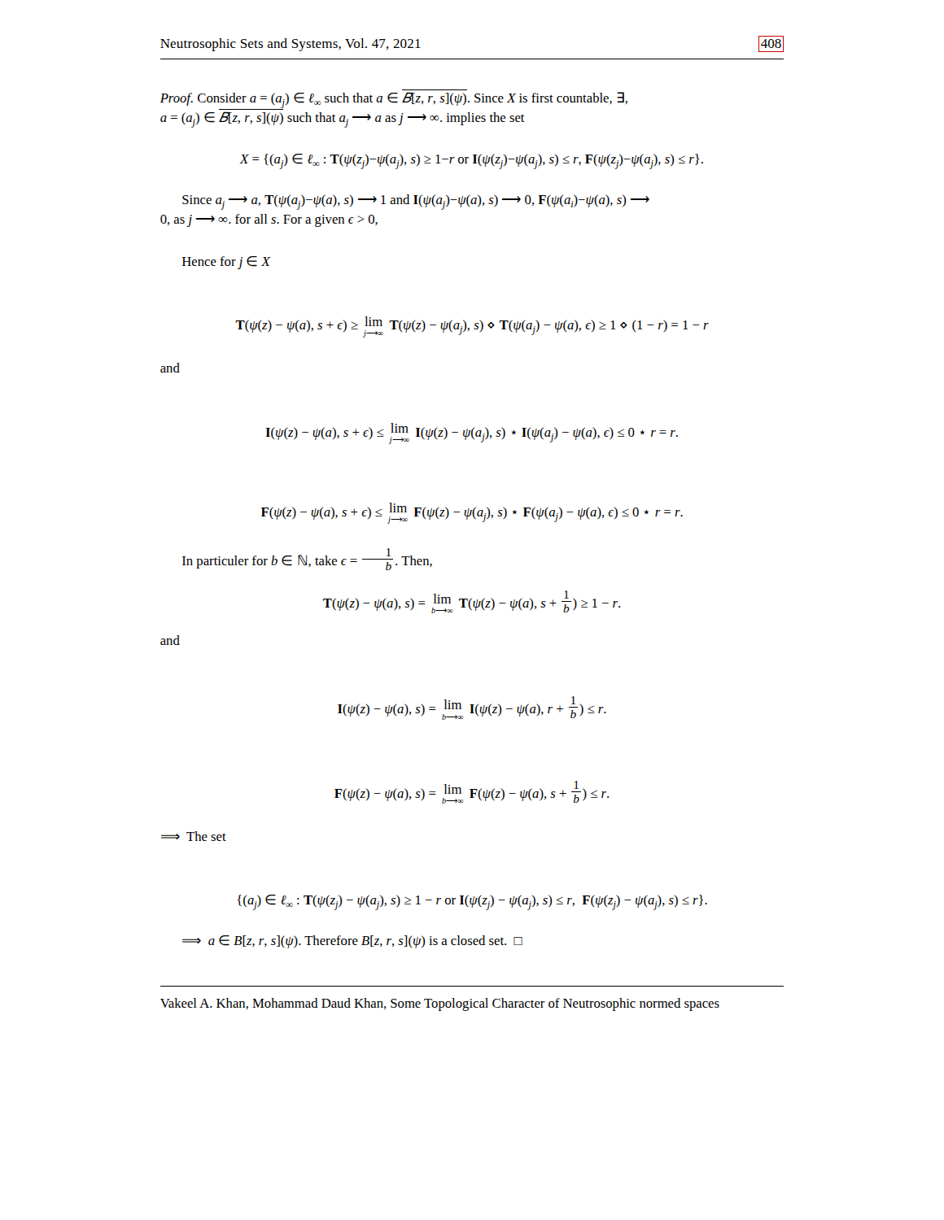Neutrosophic Sets and Systems, Vol. 47, 2021 408
Proof. Consider a = (aj) ∈ ℓ∞ such that a ∈ 𝐵[z, r, s](ψ). Since X is first countable, ∃,
a = (aj) ∈ 𝐵[z, r, s](ψ) such that aj ⟶ a as j ⟶ ∞. implies the set
X = {(aj) ∈ ℓ∞ : T(ψ(zj)−ψ(aj), s) ≥ 1−r or I(ψ(zj)−ψ(aj), s) ≤ r, F(ψ(zj)−ψ(aj), s) ≤ r}.
Since aj ⟶ a, T(ψ(aj)−ψ(a), s) ⟶ 1 and I(ψ(aj)−ψ(a), s) ⟶ 0, F(ψ(ai)−ψ(a), s) ⟶
0, as j ⟶ ∞. for all s. For a given ϵ > 0,
Hence for j ∈ X
T(ψ(z) − ψ(a), s + ϵ) ≥ lim j⟶∞ T(ψ(z) − ψ(aj), s) ⋄ T(ψ(aj) − ψ(a), ϵ) ≥ 1 ⋄ (1 − r) = 1 − r
and
I(ψ(z) − ψ(a), s + ϵ) ≤ lim j⟶∞ I(ψ(z) − ψ(aj), s) ⋆ I(ψ(aj) − ψ(a), ϵ) ≤ 0 ⋆ r = r.
F(ψ(z) − ψ(a), s + ϵ) ≤ lim j⟶∞ F(ψ(z) − ψ(aj), s) ⋆ F(ψ(aj) − ψ(a), ϵ) ≤ 0 ⋆ r = r.
In particuler for b ∈ ℕ, take ϵ = 1 b. Then,
T(ψ(z) − ψ(a), s) = lim b⟶∞ T(ψ(z) − ψ(a), s + 1 b) ≥ 1 − r.
and
I(ψ(z) − ψ(a), s) = lim b⟶∞ I(ψ(z) − ψ(a), r + 1 b) ≤ r.
F(ψ(z) − ψ(a), s) = lim b⟶∞ F(ψ(z) − ψ(a), s + 1 b) ≤ r.
⟹ The set
{(aj) ∈ ℓ∞ : T(ψ(zj) − ψ(aj), s) ≥ 1 − r or I(ψ(zj) − ψ(aj), s) ≤ r, F(ψ(zj) − ψ(aj), s) ≤ r}.
⟹ a ∈ B[z, r, s](ψ). Therefore B[z, r, s](ψ) is a closed set. □
Vakeel A. Khan, Mohammad Daud Khan, Some Topological Character of Neutrosophic normed spaces